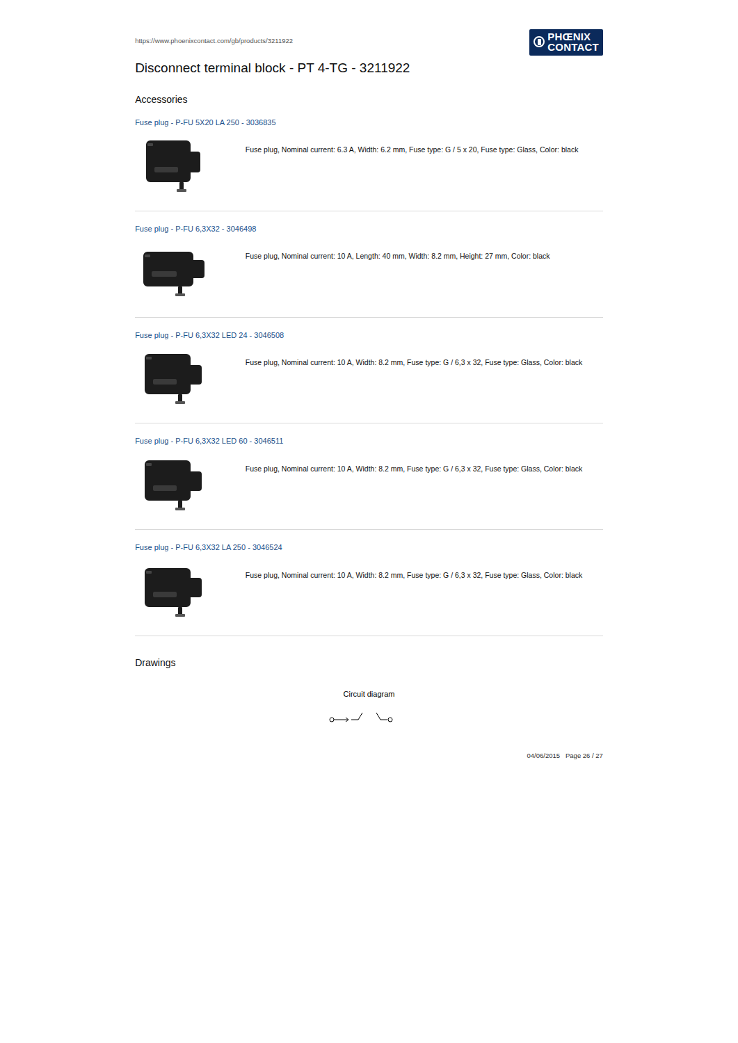PHŒNIX CONTACT
https://www.phoenixcontact.com/gb/products/3211922
Disconnect terminal block - PT 4-TG - 3211922
Accessories
Fuse plug - P-FU 5X20 LA 250 - 3036835
Fuse plug, Nominal current: 6.3 A, Width: 6.2 mm, Fuse type: G / 5 x 20, Fuse type: Glass, Color: black
Fuse plug - P-FU 6,3X32 - 3046498
Fuse plug, Nominal current: 10 A, Length: 40 mm, Width: 8.2 mm, Height: 27 mm, Color: black
Fuse plug - P-FU 6,3X32 LED 24 - 3046508
Fuse plug, Nominal current: 10 A, Width: 8.2 mm, Fuse type: G / 6,3 x 32, Fuse type: Glass, Color: black
Fuse plug - P-FU 6,3X32 LED 60 - 3046511
Fuse plug, Nominal current: 10 A, Width: 8.2 mm, Fuse type: G / 6,3 x 32, Fuse type: Glass, Color: black
Fuse plug - P-FU 6,3X32 LA 250 - 3046524
Fuse plug, Nominal current: 10 A, Width: 8.2 mm, Fuse type: G / 6,3 x 32, Fuse type: Glass, Color: black
Drawings
Circuit diagram
04/06/2015 Page 26 / 27